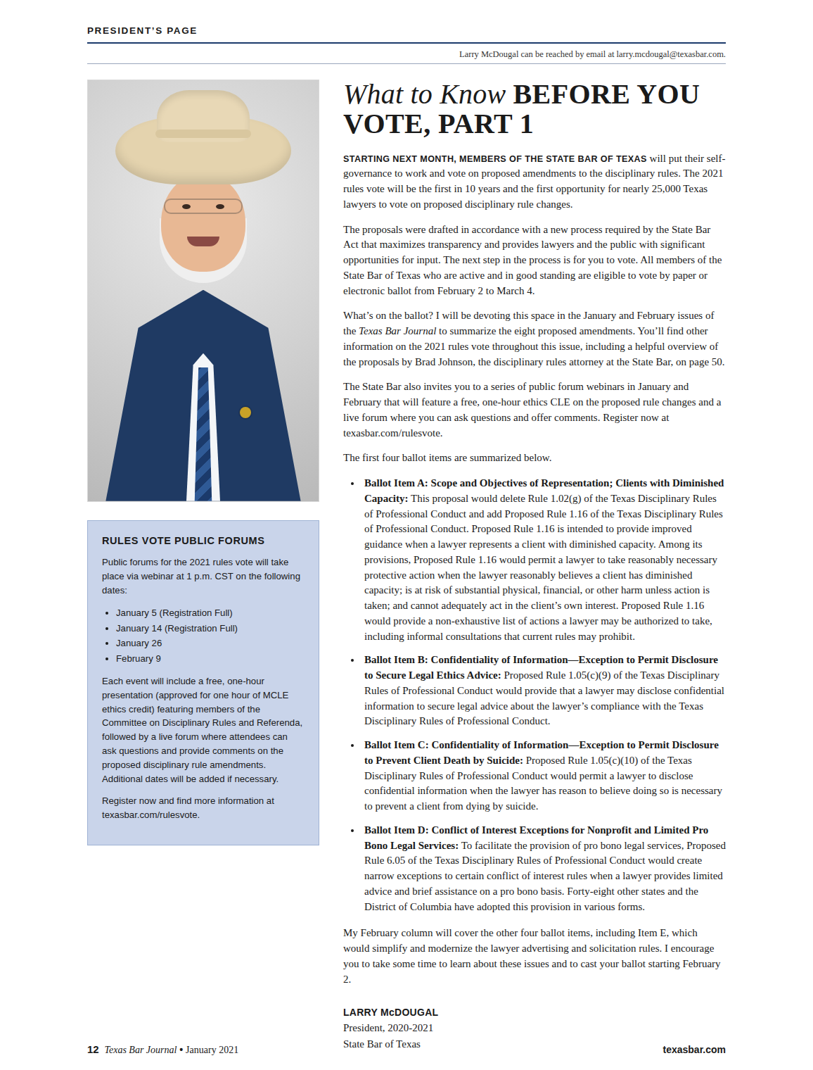President’s Page
Larry McDougal can be reached by email at larry.mcdougal@texasbar.com.
Rules Vote Public Forums
Public forums for the 2021 rules vote will take place via webinar at 1 p.m. CST on the following dates:
January 5 (Registration Full)
January 14 (Registration Full)
January 26
February 9
Each event will include a free, one-hour presentation (approved for one hour of MCLE ethics credit) featuring members of the Committee on Disciplinary Rules and Referenda, followed by a live forum where attendees can ask questions and provide comments on the proposed disciplinary rule amendments. Additional dates will be added if necessary.
Register now and find more information at texasbar.com/rulesvote.
What to Know Before You Vote, Part 1
Starting next month, members of the State Bar of Texas will put their self-governance to work and vote on proposed amendments to the disciplinary rules. The 2021 rules vote will be the first in 10 years and the first opportunity for nearly 25,000 Texas lawyers to vote on proposed disciplinary rule changes.
The proposals were drafted in accordance with a new process required by the State Bar Act that maximizes transparency and provides lawyers and the public with significant opportunities for input. The next step in the process is for you to vote. All members of the State Bar of Texas who are active and in good standing are eligible to vote by paper or electronic ballot from February 2 to March 4.
What’s on the ballot? I will be devoting this space in the January and February issues of the Texas Bar Journal to summarize the eight proposed amendments. You’ll find other information on the 2021 rules vote throughout this issue, including a helpful overview of the proposals by Brad Johnson, the disciplinary rules attorney at the State Bar, on page 50.
The State Bar also invites you to a series of public forum webinars in January and February that will feature a free, one-hour ethics CLE on the proposed rule changes and a live forum where you can ask questions and offer comments. Register now at texasbar.com/rulesvote.
The first four ballot items are summarized below.
Ballot Item A: Scope and Objectives of Representation; Clients with Diminished Capacity: This proposal would delete Rule 1.02(g) of the Texas Disciplinary Rules of Professional Conduct and add Proposed Rule 1.16 of the Texas Disciplinary Rules of Professional Conduct. Proposed Rule 1.16 is intended to provide improved guidance when a lawyer represents a client with diminished capacity. Among its provisions, Proposed Rule 1.16 would permit a lawyer to take reasonably necessary protective action when the lawyer reasonably believes a client has diminished capacity; is at risk of substantial physical, financial, or other harm unless action is taken; and cannot adequately act in the client’s own interest. Proposed Rule 1.16 would provide a non-exhaustive list of actions a lawyer may be authorized to take, including informal consultations that current rules may prohibit.
Ballot Item B: Confidentiality of Information—Exception to Permit Disclosure to Secure Legal Ethics Advice: Proposed Rule 1.05(c)(9) of the Texas Disciplinary Rules of Professional Conduct would provide that a lawyer may disclose confidential information to secure legal advice about the lawyer’s compliance with the Texas Disciplinary Rules of Professional Conduct.
Ballot Item C: Confidentiality of Information—Exception to Permit Disclosure to Prevent Client Death by Suicide: Proposed Rule 1.05(c)(10) of the Texas Disciplinary Rules of Professional Conduct would permit a lawyer to disclose confidential information when the lawyer has reason to believe doing so is necessary to prevent a client from dying by suicide.
Ballot Item D: Conflict of Interest Exceptions for Nonprofit and Limited Pro Bono Legal Services: To facilitate the provision of pro bono legal services, Proposed Rule 6.05 of the Texas Disciplinary Rules of Professional Conduct would create narrow exceptions to certain conflict of interest rules when a lawyer provides limited advice and brief assistance on a pro bono basis. Forty-eight other states and the District of Columbia have adopted this provision in various forms.
My February column will cover the other four ballot items, including Item E, which would simplify and modernize the lawyer advertising and solicitation rules. I encourage you to take some time to learn about these issues and to cast your ballot starting February 2.
LARRY McDOUGAL
President, 2020-2021
State Bar of Texas
12 Texas Bar Journal • January 2021
texasbar.com